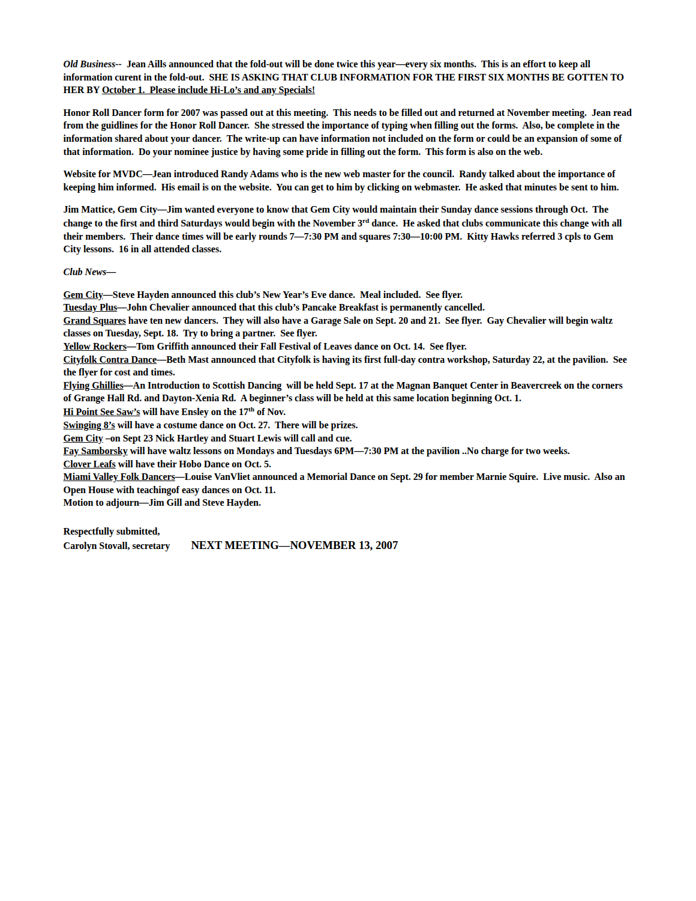Old Business-- Jean Aills announced that the fold-out will be done twice this year—every six months. This is an effort to keep all information curent in the fold-out. SHE IS ASKING THAT CLUB INFORMATION FOR THE FIRST SIX MONTHS BE GOTTEN TO HER BY October 1. Please include Hi-Lo’s and any Specials!
Honor Roll Dancer form for 2007 was passed out at this meeting. This needs to be filled out and returned at November meeting. Jean read from the guidlines for the Honor Roll Dancer. She stressed the importance of typing when filling out the forms. Also, be complete in the information shared about your dancer. The write-up can have information not included on the form or could be an expansion of some of that information. Do your nominee justice by having some pride in filling out the form. This form is also on the web.
Website for MVDC—Jean introduced Randy Adams who is the new web master for the council. Randy talked about the importance of keeping him informed. His email is on the website. You can get to him by clicking on webmaster. He asked that minutes be sent to him.
Jim Mattice, Gem City—Jim wanted everyone to know that Gem City would maintain their Sunday dance sessions through Oct. The change to the first and third Saturdays would begin with the November 3rd dance. He asked that clubs communicate this change with all their members. Their dance times will be early rounds 7—7:30 PM and squares 7:30—10:00 PM. Kitty Hawks referred 3 cpls to Gem City lessons. 16 in all attended classes.
Club News—
Gem City—Steve Hayden announced this club’s New Year’s Eve dance. Meal included. See flyer.
Tuesday Plus—John Chevalier announced that this club’s Pancake Breakfast is permanently cancelled.
Grand Squares have ten new dancers. They will also have a Garage Sale on Sept. 20 and 21. See flyer. Gay Chevalier will begin waltz classes on Tuesday, Sept. 18. Try to bring a partner. See flyer.
Yellow Rockers—Tom Griffith announced their Fall Festival of Leaves dance on Oct. 14. See flyer.
Cityfolk Contra Dance—Beth Mast announced that Cityfolk is having its first full-day contra workshop, Saturday 22, at the pavilion. See the flyer for cost and times.
Flying Ghillies—An Introduction to Scottish Dancing will be held Sept. 17 at the Magnan Banquet Center in Beavercreek on the corners of Grange Hall Rd. and Dayton-Xenia Rd. A beginner’s class will be held at this same location beginning Oct. 1.
Hi Point See Saw’s will have Ensley on the 17th of Nov.
Swinging 8’s will have a costume dance on Oct. 27. There will be prizes.
Gem City –on Sept 23 Nick Hartley and Stuart Lewis will call and cue.
Fay Samborsky will have waltz lessons on Mondays and Tuesdays 6PM—7:30 PM at the pavilion ..No charge for two weeks.
Clover Leafs will have their Hobo Dance on Oct. 5.
Miami Valley Folk Dancers—Louise VanVliet announced a Memorial Dance on Sept. 29 for member Marnie Squire. Live music. Also an Open House with teachingof easy dances on Oct. 11.
Motion to adjourn—Jim Gill and Steve Hayden.
Respectfully submitted,
Carolyn Stovall, secretary
NEXT MEETING—NOVEMBER 13, 2007